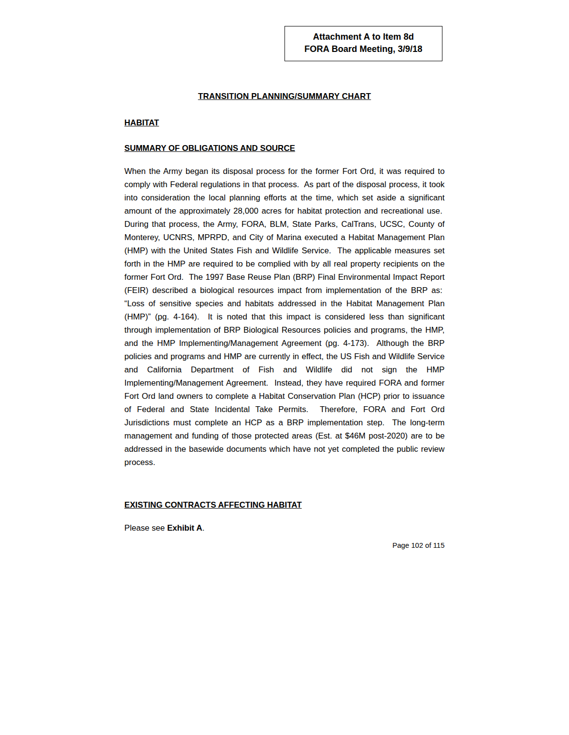Attachment A to Item 8d
FORA Board Meeting, 3/9/18
TRANSITION PLANNING/SUMMARY CHART
HABITAT
SUMMARY OF OBLIGATIONS AND SOURCE
When the Army began its disposal process for the former Fort Ord, it was required to comply with Federal regulations in that process. As part of the disposal process, it took into consideration the local planning efforts at the time, which set aside a significant amount of the approximately 28,000 acres for habitat protection and recreational use. During that process, the Army, FORA, BLM, State Parks, CalTrans, UCSC, County of Monterey, UCNRS, MPRPD, and City of Marina executed a Habitat Management Plan (HMP) with the United States Fish and Wildlife Service. The applicable measures set forth in the HMP are required to be complied with by all real property recipients on the former Fort Ord. The 1997 Base Reuse Plan (BRP) Final Environmental Impact Report (FEIR) described a biological resources impact from implementation of the BRP as: “Loss of sensitive species and habitats addressed in the Habitat Management Plan (HMP)” (pg. 4-164). It is noted that this impact is considered less than significant through implementation of BRP Biological Resources policies and programs, the HMP, and the HMP Implementing/Management Agreement (pg. 4-173). Although the BRP policies and programs and HMP are currently in effect, the US Fish and Wildlife Service and California Department of Fish and Wildlife did not sign the HMP Implementing/Management Agreement. Instead, they have required FORA and former Fort Ord land owners to complete a Habitat Conservation Plan (HCP) prior to issuance of Federal and State Incidental Take Permits. Therefore, FORA and Fort Ord Jurisdictions must complete an HCP as a BRP implementation step. The long-term management and funding of those protected areas (Est. at $46M post-2020) are to be addressed in the basewide documents which have not yet completed the public review process.
EXISTING CONTRACTS AFFECTING HABITAT
Please see Exhibit A.
Page 102 of 115